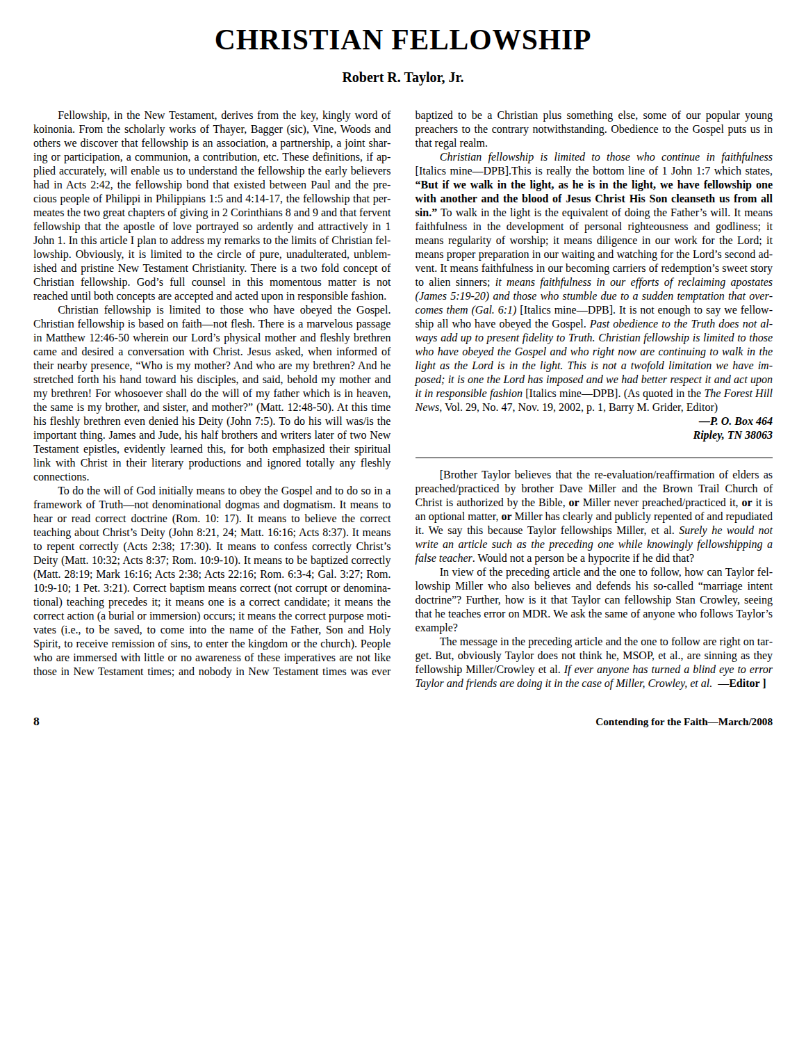CHRISTIAN FELLOWSHIP
Robert R. Taylor, Jr.
Fellowship, in the New Testament, derives from the key, kingly word of koinonia. From the scholarly works of Thayer, Bagger (sic), Vine, Woods and others we discover that fellowship is an association, a partnership, a joint sharing or participation, a communion, a contribution, etc. These definitions, if applied accurately, will enable us to understand the fellowship the early believers had in Acts 2:42, the fellowship bond that existed between Paul and the precious people of Philippi in Philippians 1:5 and 4:14-17, the fellowship that permeates the two great chapters of giving in 2 Corinthians 8 and 9 and that fervent fellowship that the apostle of love portrayed so ardently and attractively in 1 John 1. In this article I plan to address my remarks to the limits of Christian fellowship. Obviously, it is limited to the circle of pure, unadulterated, unblemished and pristine New Testament Christianity. There is a two fold concept of Christian fellowship. God’s full counsel in this momentous matter is not reached until both concepts are accepted and acted upon in responsible fashion.
Christian fellowship is limited to those who have obeyed the Gospel. Christian fellowship is based on faith—not flesh. There is a marvelous passage in Matthew 12:46-50 wherein our Lord’s physical mother and fleshly brethren came and desired a conversation with Christ. Jesus asked, when informed of their nearby presence, “Who is my mother? And who are my brethren? And he stretched forth his hand toward his disciples, and said, behold my mother and my brethren! For whosoever shall do the will of my father which is in heaven, the same is my brother, and sister, and mother?” (Matt. 12:48-50). At this time his fleshly brethren even denied his Deity (John 7:5). To do his will was/is the important thing. James and Jude, his half brothers and writers later of two New Testament epistles, evidently learned this, for both emphasized their spiritual link with Christ in their literary productions and ignored totally any fleshly connections.
To do the will of God initially means to obey the Gospel and to do so in a framework of Truth—not denominational dogmas and dogmatism. It means to hear or read correct doctrine (Rom. 10: 17). It means to believe the correct teaching about Christ’s Deity (John 8:21, 24; Matt. 16:16; Acts 8:37). It means to repent correctly (Acts 2:38; 17:30). It means to confess correctly Christ’s Deity (Matt. 10:32; Acts 8:37; Rom. 10:9-10). It means to be baptized correctly (Matt. 28:19; Mark 16:16; Acts 2:38; Acts 22:16; Rom. 6:3-4; Gal. 3:27; Rom. 10:9-10; 1 Pet. 3:21). Correct baptism means correct (not corrupt or denominational) teaching precedes it; it means one is a correct candidate; it means the correct action (a burial or immersion) occurs; it means the correct purpose motivates (i.e., to be saved, to come into the name of the Father, Son and Holy Spirit, to receive remission of sins, to enter the kingdom or the church). People who are immersed with little or no awareness of these imperatives are not like those in New Testament times; and nobody in New Testament times was ever baptized to be a Christian plus something else, some of our popular young preachers to the contrary notwithstanding. Obedience to the Gospel puts us in that regal realm.
Christian fellowship is limited to those who continue in faithfulness [Italics mine—DPB].This is really the bottom line of 1 John 1:7 which states, “But if we walk in the light, as he is in the light, we have fellowship one with another and the blood of Jesus Christ His Son cleanseth us from all sin.” To walk in the light is the equivalent of doing the Father’s will. It means faithfulness in the development of personal righteousness and godliness; it means regularity of worship; it means diligence in our work for the Lord; it means proper preparation in our waiting and watching for the Lord’s second advent. It means faithfulness in our becoming carriers of redemption’s sweet story to alien sinners; it means faithfulness in our efforts of reclaiming apostates (James 5:19-20) and those who stumble due to a sudden temptation that overcomes them (Gal. 6:1) [Italics mine—DPB]. It is not enough to say we fellowship all who have obeyed the Gospel. Past obedience to the Truth does not always add up to present fidelity to Truth. Christian fellowship is limited to those who have obeyed the Gospel and who right now are continuing to walk in the light as the Lord is in the light. This is not a twofold limitation we have imposed; it is one the Lord has imposed and we had better respect it and act upon it in responsible fashion [Italics mine—DPB]. (As quoted in the The Forest Hill News, Vol. 29, No. 47, Nov. 19, 2002, p. 1, Barry M. Grider, Editor)
—P. O. Box 464
Ripley, TN 38063
[Brother Taylor believes that the re-evaluation/reaffirmation of elders as preached/practiced by brother Dave Miller and the Brown Trail Church of Christ is authorized by the Bible, or Miller never preached/practiced it, or it is an optional matter, or Miller has clearly and publicly repented of and repudiated it. We say this because Taylor fellowships Miller, et al. Surely he would not write an article such as the preceding one while knowingly fellowshipping a false teacher. Would not a person be a hypocrite if he did that?
In view of the preceding article and the one to follow, how can Taylor fellowship Miller who also believes and defends his so-called “marriage intent doctrine”? Further, how is it that Taylor can fellowship Stan Crowley, seeing that he teaches error on MDR. We ask the same of anyone who follows Taylor’s example?
The message in the preceding article and the one to follow are right on target. But, obviously Taylor does not think he, MSOP, et al., are sinning as they fellowship Miller/Crowley et al. If ever anyone has turned a blind eye to error Taylor and friends are doing it in the case of Miller, Crowley, et al. —Editor ]
8 Contending for the Faith—March/2008